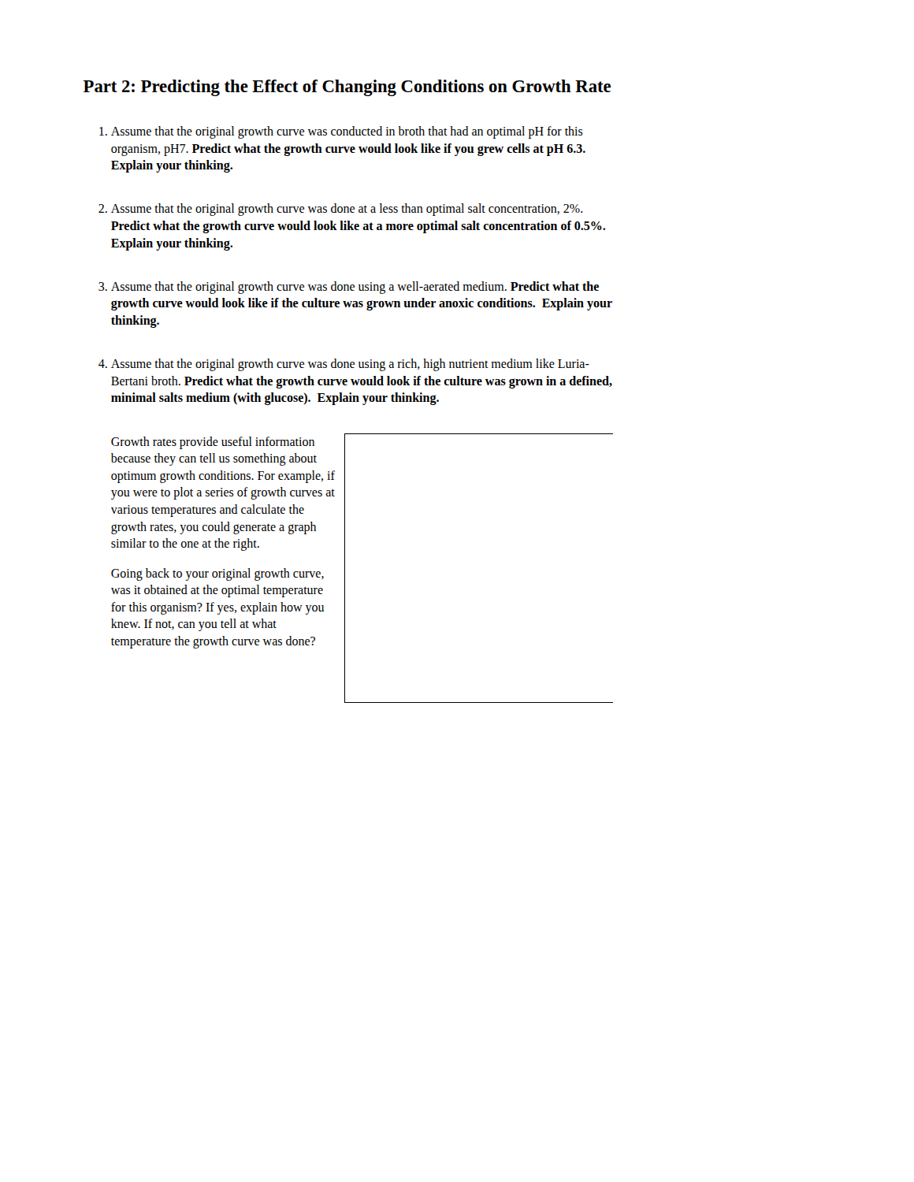Part 2: Predicting the Effect of Changing Conditions on Growth Rate
Assume that the original growth curve was conducted in broth that had an optimal pH for this organism, pH7. Predict what the growth curve would look like if you grew cells at pH 6.3. Explain your thinking.
Assume that the original growth curve was done at a less than optimal salt concentration, 2%. Predict what the growth curve would look like at a more optimal salt concentration of 0.5%. Explain your thinking.
Assume that the original growth curve was done using a well-aerated medium. Predict what the growth curve would look like if the culture was grown under anoxic conditions. Explain your thinking.
Assume that the original growth curve was done using a rich, high nutrient medium like Luria-Bertani broth. Predict what the growth curve would look if the culture was grown in a defined, minimal salts medium (with glucose). Explain your thinking.
Growth rates provide useful information because they can tell us something about optimum growth conditions. For example, if you were to plot a series of growth curves at various temperatures and calculate the growth rates, you could generate a graph similar to the one at the right.
Going back to your original growth curve, was it obtained at the optimal temperature for this organism? If yes, explain how you knew. If not, can you tell at what temperature the growth curve was done?